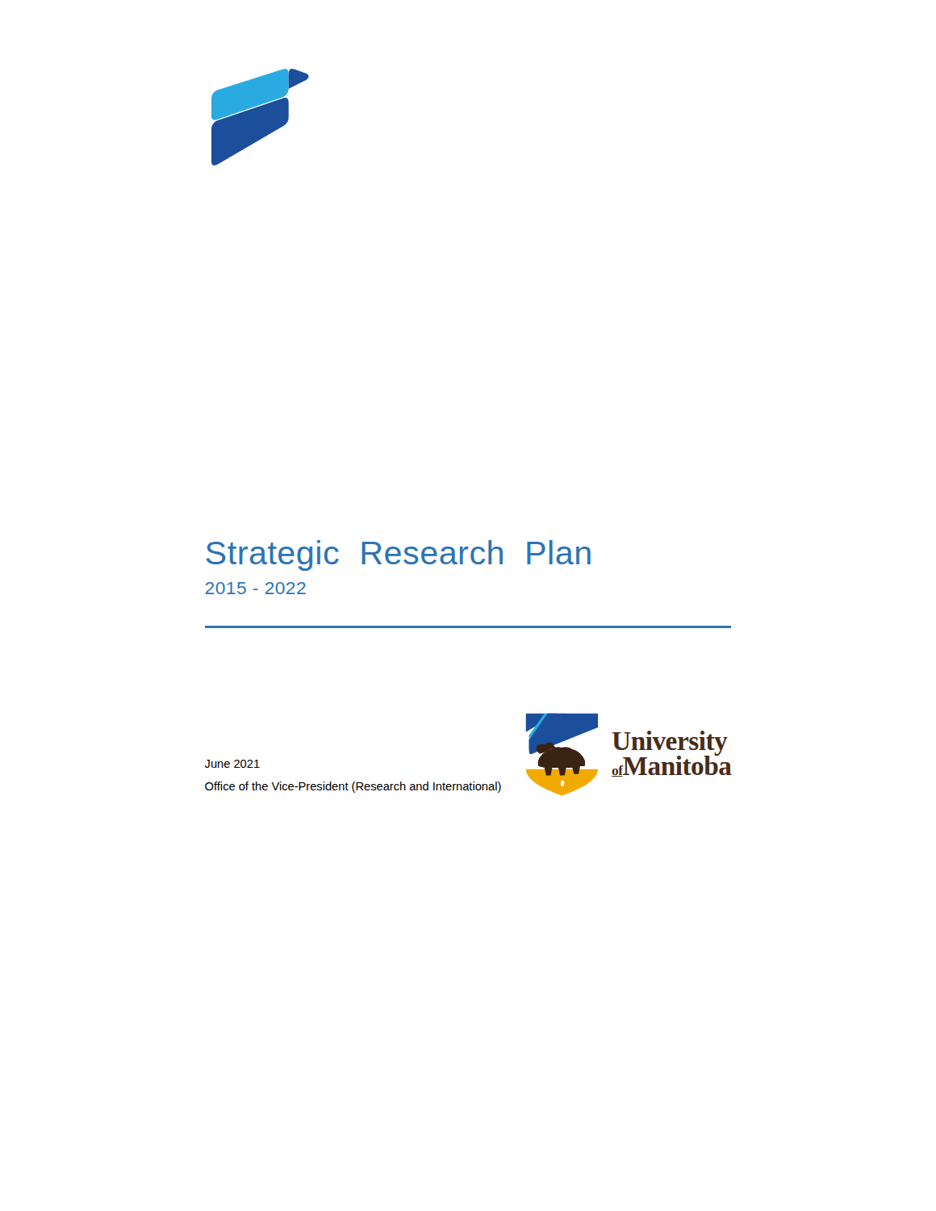Strategic Research Plan
2015 - 2022
June 2021
Office of the Vice-President (Research and International)
University
of Manitoba